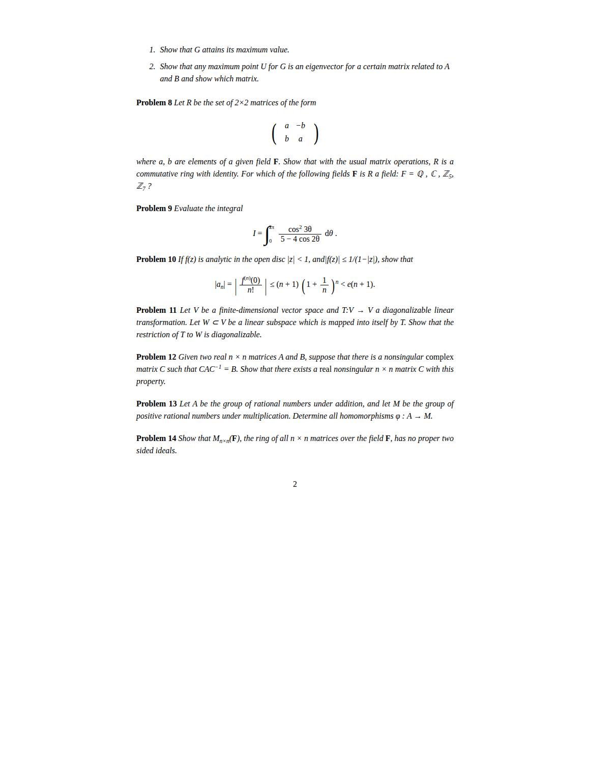Show that G attains its maximum value.
Show that any maximum point U for G is an eigenvector for a certain matrix related to A and B and show which matrix.
Problem 8 Let R be the set of 2×2 matrices of the form
(
| a | −b |
| b | a |
)
where a, b are elements of a given field F. Show that with the usual matrix operations, R is a commutative ring with identity. For which of the following fields F is R a field: F = ℚ , ℂ , ℤ5, ℤ7 ?
Problem 9 Evaluate the integral
I = ∫2π 0 cos2 3θ 5 − 4 cos 2θ dθ .
Problem 10 If f(z) is analytic in the open disc |z| < 1, and|f(z)| ≤ 1/(1−|z|), show that
|an| = |f(n)(0) n!| ≤ (n + 1) (1 + 1 n)n < e(n + 1).
Problem 11 Let V be a finite-dimensional vector space and T:V → V a diagonalizable linear transformation. Let W ⊂ V be a linear subspace which is mapped into itself by T. Show that the restriction of T to W is diagonalizable.
Problem 12 Given two real n × n matrices A and B, suppose that there is a nonsingular complex matrix C such that CAC−1 = B. Show that there exists a real nonsingular n × n matrix C with this property.
Problem 13 Let A be the group of rational numbers under addition, and let M be the group of positive rational numbers under multiplication. Determine all homomorphisms φ : A → M.
Problem 14 Show that Mn×n(F), the ring of all n × n matrices over the field F, has no proper two sided ideals.
2